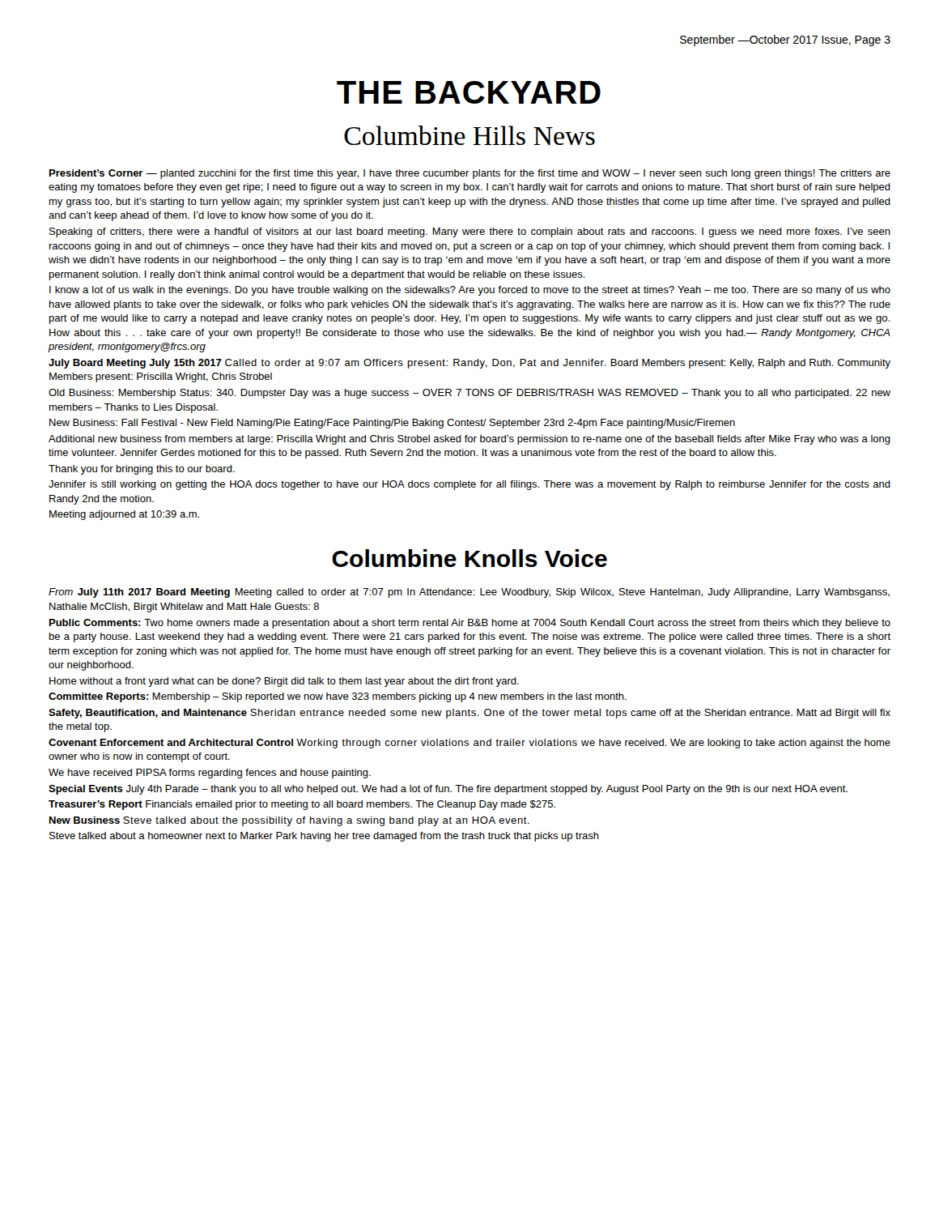September —October 2017 Issue, Page 3
THE BACKYARD
Columbine Hills News
President’s Corner — planted zucchini for the first time this year, I have three cucumber plants for the first time and WOW – I never seen such long green things! The critters are eating my tomatoes before they even get ripe; I need to figure out a way to screen in my box. I can’t hardly wait for carrots and onions to mature. That short burst of rain sure helped my grass too, but it’s starting to turn yellow again; my sprinkler system just can’t keep up with the dryness. AND those thistles that come up time after time. I’ve sprayed and pulled and can’t keep ahead of them. I’d love to know how some of you do it.
Speaking of critters, there were a handful of visitors at our last board meeting. Many were there to complain about rats and raccoons. I guess we need more foxes. I’ve seen raccoons going in and out of chimneys – once they have had their kits and moved on, put a screen or a cap on top of your chimney, which should prevent them from coming back. I wish we didn’t have rodents in our neighborhood – the only thing I can say is to trap ‘em and move ‘em if you have a soft heart, or trap ‘em and dispose of them if you want a more permanent solution. I really don’t think animal control would be a department that would be reliable on these issues.
I know a lot of us walk in the evenings. Do you have trouble walking on the sidewalks? Are you forced to move to the street at times? Yeah – me too. There are so many of us who have allowed plants to take over the sidewalk, or folks who park vehicles ON the sidewalk that’s it’s aggravating. The walks here are narrow as it is. How can we fix this?? The rude part of me would like to carry a notepad and leave cranky notes on people’s door. Hey, I’m open to suggestions. My wife wants to carry clippers and just clear stuff out as we go. How about this . . . take care of your own property!! Be considerate to those who use the sidewalks. Be the kind of neighbor you wish you had.— Randy Montgomery, CHCA president, rmontgomery@frcs.org
July Board Meeting July 15th 2017 Called to order at 9:07 am Officers present: Randy, Don, Pat and Jennifer. Board Members present: Kelly, Ralph and Ruth. Community Members present: Priscilla Wright, Chris Strobel
Old Business: Membership Status: 340. Dumpster Day was a huge success – OVER 7 TONS OF DEBRIS/TRASH WAS REMOVED – Thank you to all who participated. 22 new members – Thanks to Lies Disposal.
New Business: Fall Festival - New Field Naming/Pie Eating/Face Painting/Pie Baking Contest/ September 23rd 2-4pm Face painting/Music/Firemen
Additional new business from members at large: Priscilla Wright and Chris Strobel asked for board’s permission to re-name one of the baseball fields after Mike Fray who was a long time volunteer. Jennifer Gerdes motioned for this to be passed. Ruth Severn 2nd the motion. It was a unanimous vote from the rest of the board to allow this.
Thank you for bringing this to our board.
Jennifer is still working on getting the HOA docs together to have our HOA docs complete for all filings. There was a movement by Ralph to reimburse Jennifer for the costs and Randy 2nd the motion.
Meeting adjourned at 10:39 a.m.
Columbine Knolls Voice
From July 11th 2017 Board Meeting Meeting called to order at 7:07 pm In Attendance: Lee Woodbury, Skip Wilcox, Steve Hantelman, Judy Alliprandine, Larry Wambsganss, Nathalie McClish, Birgit Whitelaw and Matt Hale Guests: 8
Public Comments: Two home owners made a presentation about a short term rental Air B&B home at 7004 South Kendall Court across the street from theirs which they believe to be a party house. Last weekend they had a wedding event. There were 21 cars parked for this event. The noise was extreme. The police were called three times. There is a short term exception for zoning which was not applied for. The home must have enough off street parking for an event. They believe this is a covenant violation. This is not in character for our neighborhood.
Home without a front yard what can be done? Birgit did talk to them last year about the dirt front yard.
Committee Reports: Membership – Skip reported we now have 323 members picking up 4 new members in the last month.
Safety, Beautification, and Maintenance Sheridan entrance needed some new plants. One of the tower metal tops came off at the Sheridan entrance. Matt ad Birgit will fix the metal top.
Covenant Enforcement and Architectural Control Working through corner violations and trailer violations we have received. We are looking to take action against the home owner who is now in contempt of court.
We have received PIPSA forms regarding fences and house painting.
Special Events July 4th Parade – thank you to all who helped out. We had a lot of fun. The fire department stopped by. August Pool Party on the 9th is our next HOA event.
Treasurer’s Report Financials emailed prior to meeting to all board members. The Cleanup Day made $275.
New Business Steve talked about the possibility of having a swing band play at an HOA event.
Steve talked about a homeowner next to Marker Park having her tree damaged from the trash truck that picks up trash